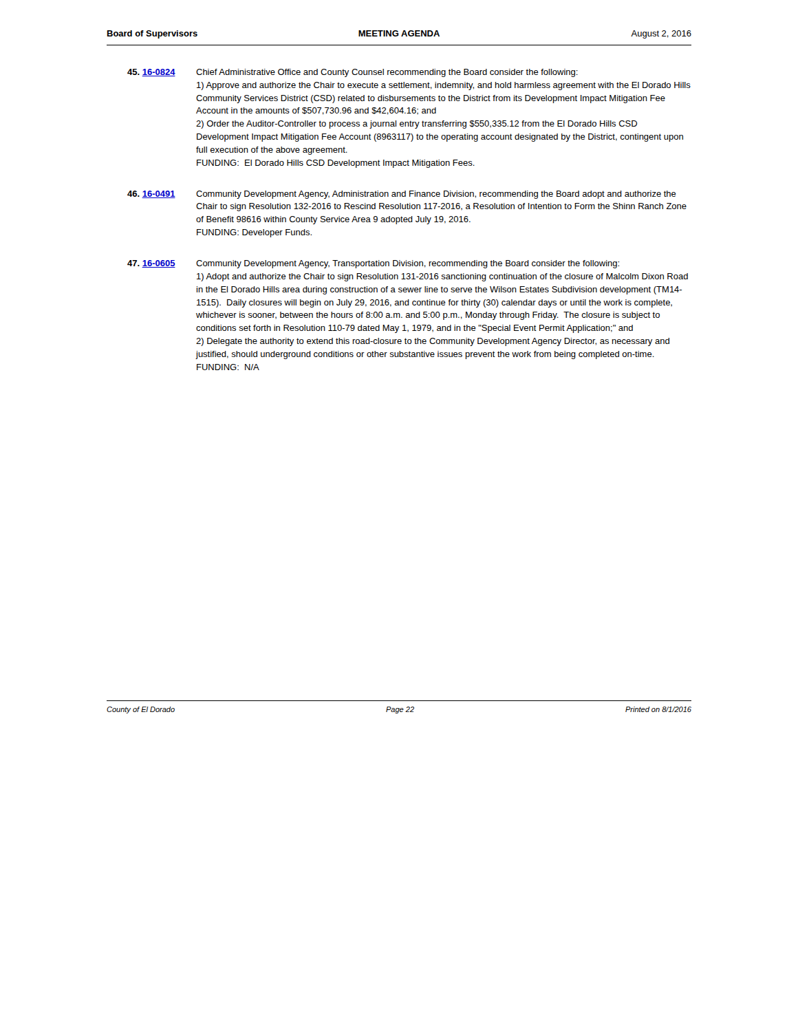Board of Supervisors
MEETING AGENDA
August 2, 2016
45. 16-0824
Chief Administrative Office and County Counsel recommending the Board consider the following:
1) Approve and authorize the Chair to execute a settlement, indemnity, and hold harmless agreement with the El Dorado Hills Community Services District (CSD) related to disbursements to the District from its Development Impact Mitigation Fee Account in the amounts of $507,730.96 and $42,604.16; and
2) Order the Auditor-Controller to process a journal entry transferring $550,335.12 from the El Dorado Hills CSD Development Impact Mitigation Fee Account (8963117) to the operating account designated by the District, contingent upon full execution of the above agreement.
FUNDING: El Dorado Hills CSD Development Impact Mitigation Fees.
46. 16-0491
Community Development Agency, Administration and Finance Division, recommending the Board adopt and authorize the Chair to sign Resolution 132-2016 to Rescind Resolution 117-2016, a Resolution of Intention to Form the Shinn Ranch Zone of Benefit 98616 within County Service Area 9 adopted July 19, 2016.
FUNDING: Developer Funds.
47. 16-0605
Community Development Agency, Transportation Division, recommending the Board consider the following:
1) Adopt and authorize the Chair to sign Resolution 131-2016 sanctioning continuation of the closure of Malcolm Dixon Road in the El Dorado Hills area during construction of a sewer line to serve the Wilson Estates Subdivision development (TM14-1515). Daily closures will begin on July 29, 2016, and continue for thirty (30) calendar days or until the work is complete, whichever is sooner, between the hours of 8:00 a.m. and 5:00 p.m., Monday through Friday. The closure is subject to conditions set forth in Resolution 110-79 dated May 1, 1979, and in the "Special Event Permit Application;" and
2) Delegate the authority to extend this road-closure to the Community Development Agency Director, as necessary and justified, should underground conditions or other substantive issues prevent the work from being completed on-time.
FUNDING: N/A
County of El Dorado
Page 22
Printed on 8/1/2016